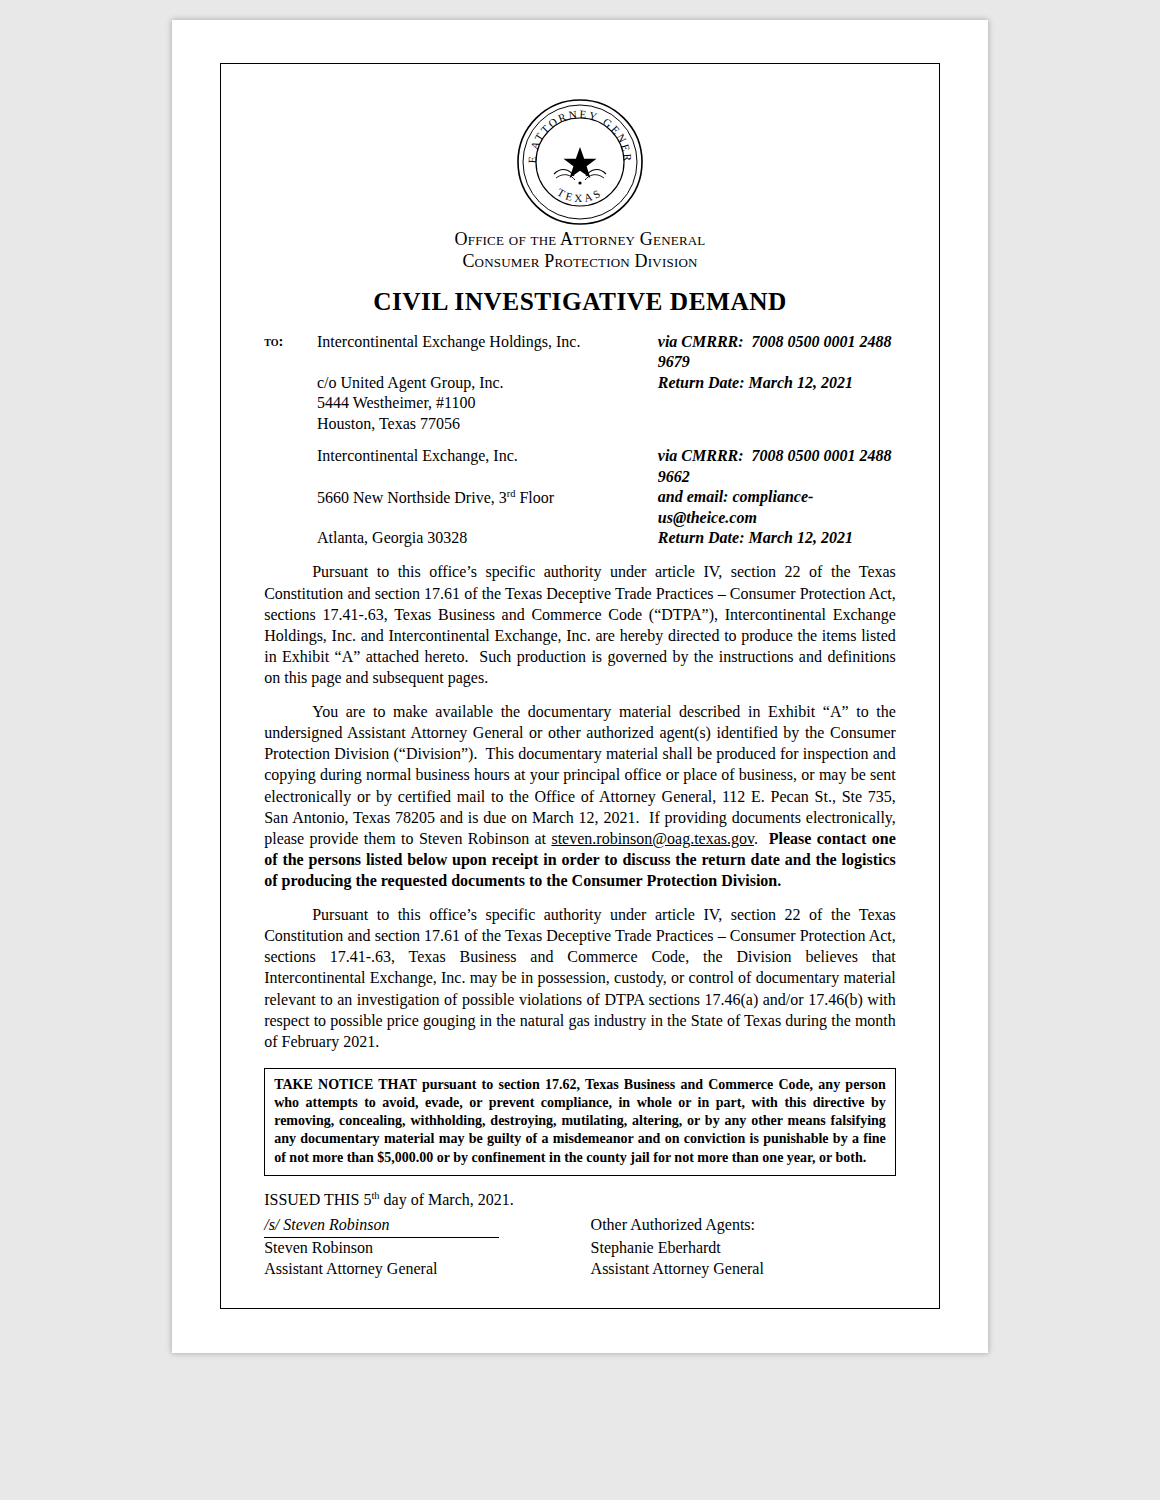THE ATTORNEY GENERAL TEXAS
Office of the Attorney General
Consumer Protection Division
CIVIL INVESTIGATIVE DEMAND
| to: | Intercontinental Exchange Holdings, Inc. | via CMRRR: 7008 0500 0001 2488 9679 |
| | c/o United Agent Group, Inc. | Return Date: March 12, 2021 |
| | 5444 Westheimer, #1100 | |
| | Houston, Texas 77056 | |
| | Intercontinental Exchange, Inc. | via CMRRR: 7008 0500 0001 2488 9662 |
| | 5660 New Northside Drive, 3 rd Floor | and email: compliance-us@theice.com |
| | Atlanta, Georgia 30328 | Return Date: March 12, 2021 |
Pursuant to this office’s specific authority under article IV, section 22 of the Texas Constitution and section 17.61 of the Texas Deceptive Trade Practices – Consumer Protection Act, sections 17.41-.63, Texas Business and Commerce Code (“DTPA”), Intercontinental Exchange Holdings, Inc. and Intercontinental Exchange, Inc. are hereby directed to produce the items listed in Exhibit “A” attached hereto. Such production is governed by the instructions and definitions on this page and subsequent pages.
You are to make available the documentary material described in Exhibit “A” to the undersigned Assistant Attorney General or other authorized agent(s) identified by the Consumer Protection Division (“Division”). This documentary material shall be produced for inspection and copying during normal business hours at your principal office or place of business, or may be sent electronically or by certified mail to the Office of Attorney General, 112 E. Pecan St., Ste 735, San Antonio, Texas 78205 and is due on March 12, 2021. If providing documents electronically, please provide them to Steven Robinson at steven.robinson@oag.texas.gov. Please contact one of the persons listed below upon receipt in order to discuss the return date and the logistics of producing the requested documents to the Consumer Protection Division.
Pursuant to this office’s specific authority under article IV, section 22 of the Texas Constitution and section 17.61 of the Texas Deceptive Trade Practices – Consumer Protection Act, sections 17.41-.63, Texas Business and Commerce Code, the Division believes that Intercontinental Exchange, Inc. may be in possession, custody, or control of documentary material relevant to an investigation of possible violations of DTPA sections 17.46(a) and/or 17.46(b) with respect to possible price gouging in the natural gas industry in the State of Texas during the month of February 2021.
TAKE NOTICE THAT pursuant to section 17.62, Texas Business and Commerce Code, any person who attempts to avoid, evade, or prevent compliance, in whole or in part, with this directive by removing, concealing, withholding, destroying, mutilating, altering, or by any other means falsifying any documentary material may be guilty of a misdemeanor and on conviction is punishable by a fine of not more than $5,000.00 or by confinement in the county jail for not more than one year, or both.
ISSUED THIS 5th day of March, 2021.
| /s/ Steven Robinson | Other Authorized Agents: |
| Steven Robinson | Stephanie Eberhardt |
| Assistant Attorney General | Assistant Attorney General |